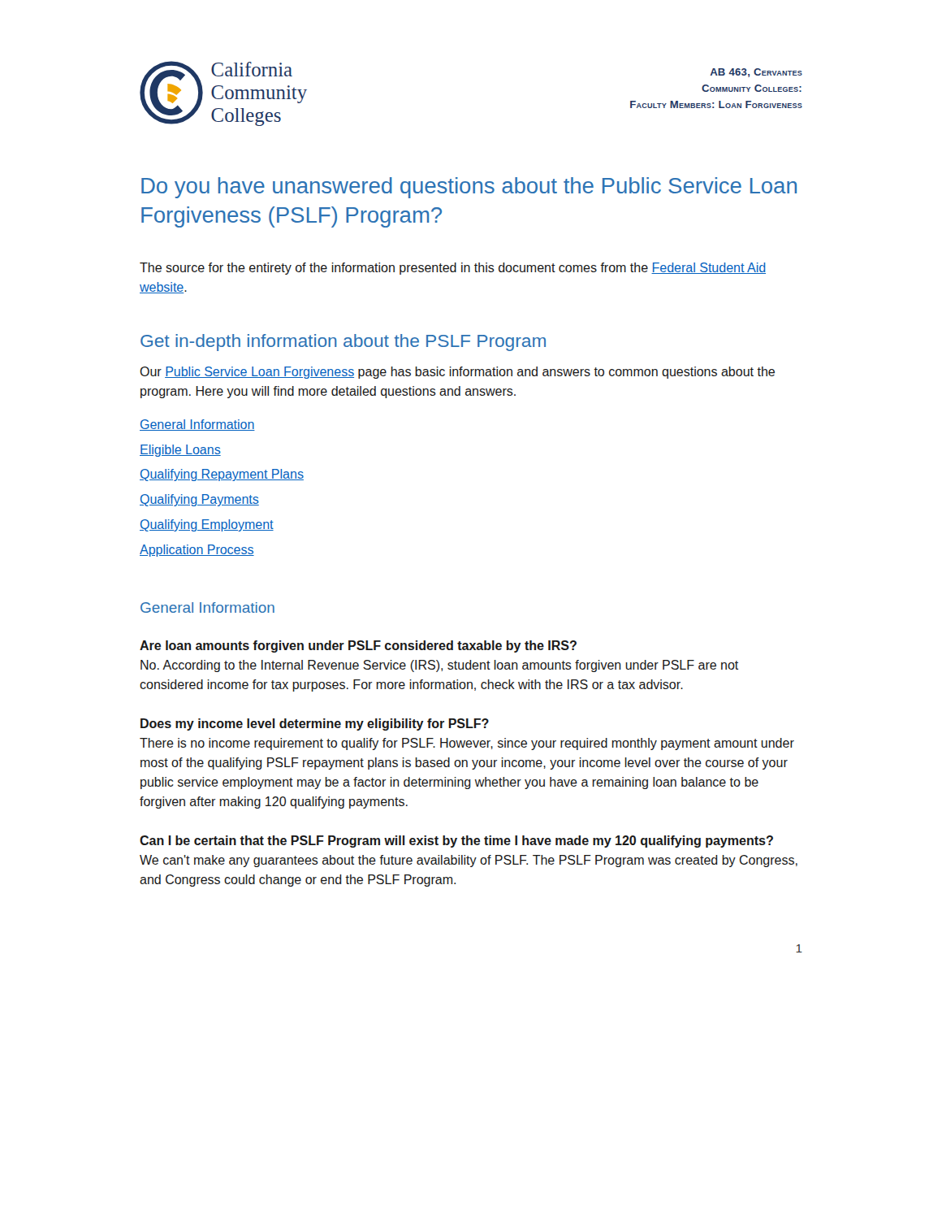California
Community
Colleges
AB 463, Cervantes
Community Colleges:
Faculty Members: Loan Forgiveness
Do you have unanswered questions about the Public Service Loan Forgiveness (PSLF) Program?
The source for the entirety of the information presented in this document comes from the Federal Student Aid website.
Get in-depth information about the PSLF Program
Our Public Service Loan Forgiveness page has basic information and answers to common questions about the program. Here you will find more detailed questions and answers.
General Information Eligible Loans Qualifying Repayment Plans Qualifying Payments Qualifying Employment Application Process
General Information
Are loan amounts forgiven under PSLF considered taxable by the IRS?
No. According to the Internal Revenue Service (IRS), student loan amounts forgiven under PSLF are not considered income for tax purposes. For more information, check with the IRS or a tax advisor.
Does my income level determine my eligibility for PSLF?
There is no income requirement to qualify for PSLF. However, since your required monthly payment amount under most of the qualifying PSLF repayment plans is based on your income, your income level over the course of your public service employment may be a factor in determining whether you have a remaining loan balance to be forgiven after making 120 qualifying payments.
Can I be certain that the PSLF Program will exist by the time I have made my 120 qualifying payments?
We can't make any guarantees about the future availability of PSLF. The PSLF Program was created by Congress, and Congress could change or end the PSLF Program.
1